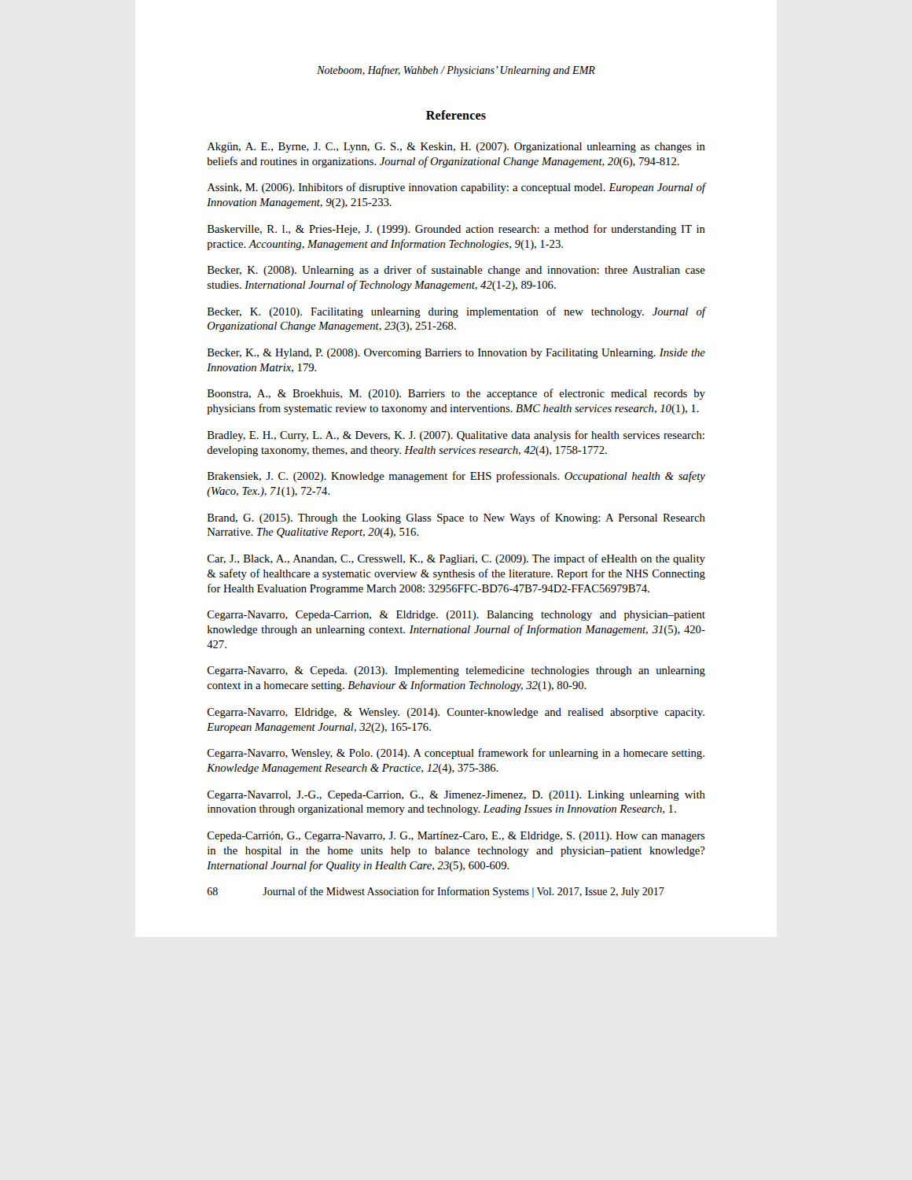Noteboom, Hafner, Wahbeh / Physicians’ Unlearning and EMR
References
Akgün, A. E., Byrne, J. C., Lynn, G. S., & Keskin, H. (2007). Organizational unlearning as changes in beliefs and routines in organizations. Journal of Organizational Change Management, 20(6), 794-812.
Assink, M. (2006). Inhibitors of disruptive innovation capability: a conceptual model. European Journal of Innovation Management, 9(2), 215-233.
Baskerville, R. l., & Pries-Heje, J. (1999). Grounded action research: a method for understanding IT in practice. Accounting, Management and Information Technologies, 9(1), 1-23.
Becker, K. (2008). Unlearning as a driver of sustainable change and innovation: three Australian case studies. International Journal of Technology Management, 42(1-2), 89-106.
Becker, K. (2010). Facilitating unlearning during implementation of new technology. Journal of Organizational Change Management, 23(3), 251-268.
Becker, K., & Hyland, P. (2008). Overcoming Barriers to Innovation by Facilitating Unlearning. Inside the Innovation Matrix, 179.
Boonstra, A., & Broekhuis, M. (2010). Barriers to the acceptance of electronic medical records by physicians from systematic review to taxonomy and interventions. BMC health services research, 10(1), 1.
Bradley, E. H., Curry, L. A., & Devers, K. J. (2007). Qualitative data analysis for health services research: developing taxonomy, themes, and theory. Health services research, 42(4), 1758-1772.
Brakensiek, J. C. (2002). Knowledge management for EHS professionals. Occupational health & safety (Waco, Tex.), 71(1), 72-74.
Brand, G. (2015). Through the Looking Glass Space to New Ways of Knowing: A Personal Research Narrative. The Qualitative Report, 20(4), 516.
Car, J., Black, A., Anandan, C., Cresswell, K., & Pagliari, C. (2009). The impact of eHealth on the quality & safety of healthcare a systematic overview & synthesis of the literature. Report for the NHS Connecting for Health Evaluation Programme March 2008: 32956FFC-BD76-47B7-94D2-FFAC56979B74.
Cegarra-Navarro, Cepeda-Carrion, & Eldridge. (2011). Balancing technology and physician–patient knowledge through an unlearning context. International Journal of Information Management, 31(5), 420-427.
Cegarra-Navarro, & Cepeda. (2013). Implementing telemedicine technologies through an unlearning context in a homecare setting. Behaviour & Information Technology, 32(1), 80-90.
Cegarra-Navarro, Eldridge, & Wensley. (2014). Counter-knowledge and realised absorptive capacity. European Management Journal, 32(2), 165-176.
Cegarra-Navarro, Wensley, & Polo. (2014). A conceptual framework for unlearning in a homecare setting. Knowledge Management Research & Practice, 12(4), 375-386.
Cegarra-Navarrol, J.-G., Cepeda-Carrion, G., & Jimenez-Jimenez, D. (2011). Linking unlearning with innovation through organizational memory and technology. Leading Issues in Innovation Research, 1.
Cepeda-Carrión, G., Cegarra-Navarro, J. G., Martínez-Caro, E., & Eldridge, S. (2011). How can managers in the hospital in the home units help to balance technology and physician–patient knowledge? International Journal for Quality in Health Care, 23(5), 600-609.
68 Journal of the Midwest Association for Information Systems | Vol. 2017, Issue 2, July 2017